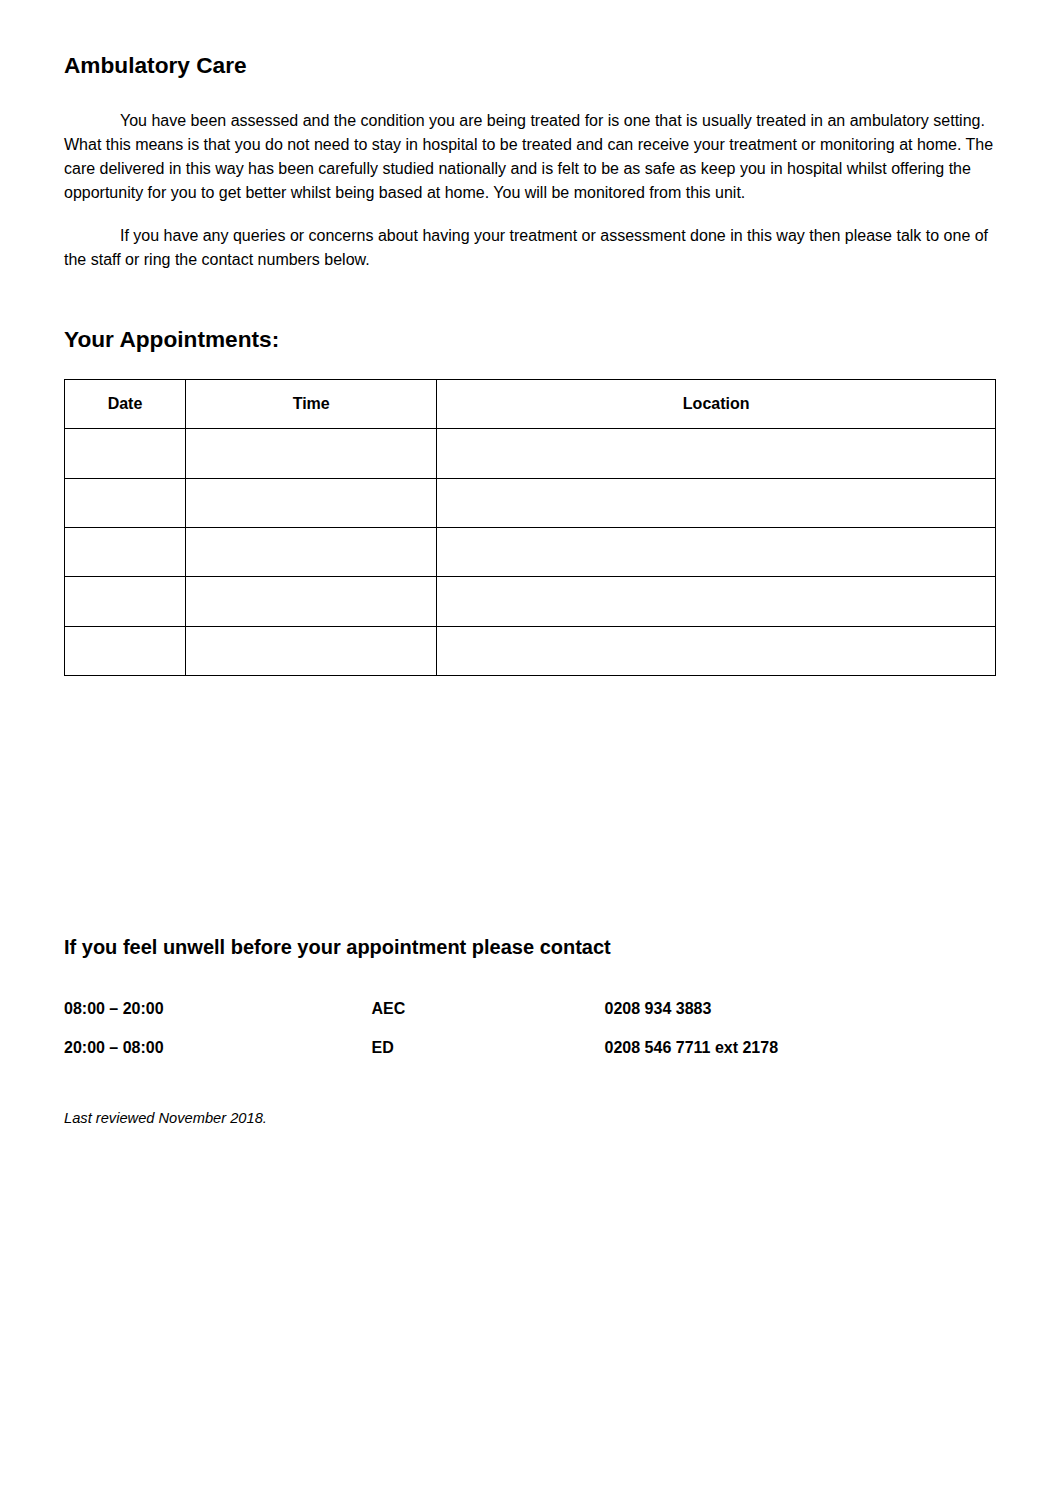Ambulatory Care
You have been assessed and the condition you are being treated for is one that is usually treated in an ambulatory setting. What this means is that you do not need to stay in hospital to be treated and can receive your treatment or monitoring at home. The care delivered in this way has been carefully studied nationally and is felt to be as safe as keep you in hospital whilst offering the opportunity for you to get better whilst being based at home. You will be monitored from this unit.
If you have any queries or concerns about having your treatment or assessment done in this way then please talk to one of the staff or ring the contact numbers below.
Your Appointments:
| Date | Time | Location |
| --- | --- | --- |
If you feel unwell before your appointment please contact
| 08:00 – 20:00 | AEC | 0208 934 3883 |
| 20:00 – 08:00 | ED | 0208 546 7711 ext 2178 |
Last reviewed November 2018.